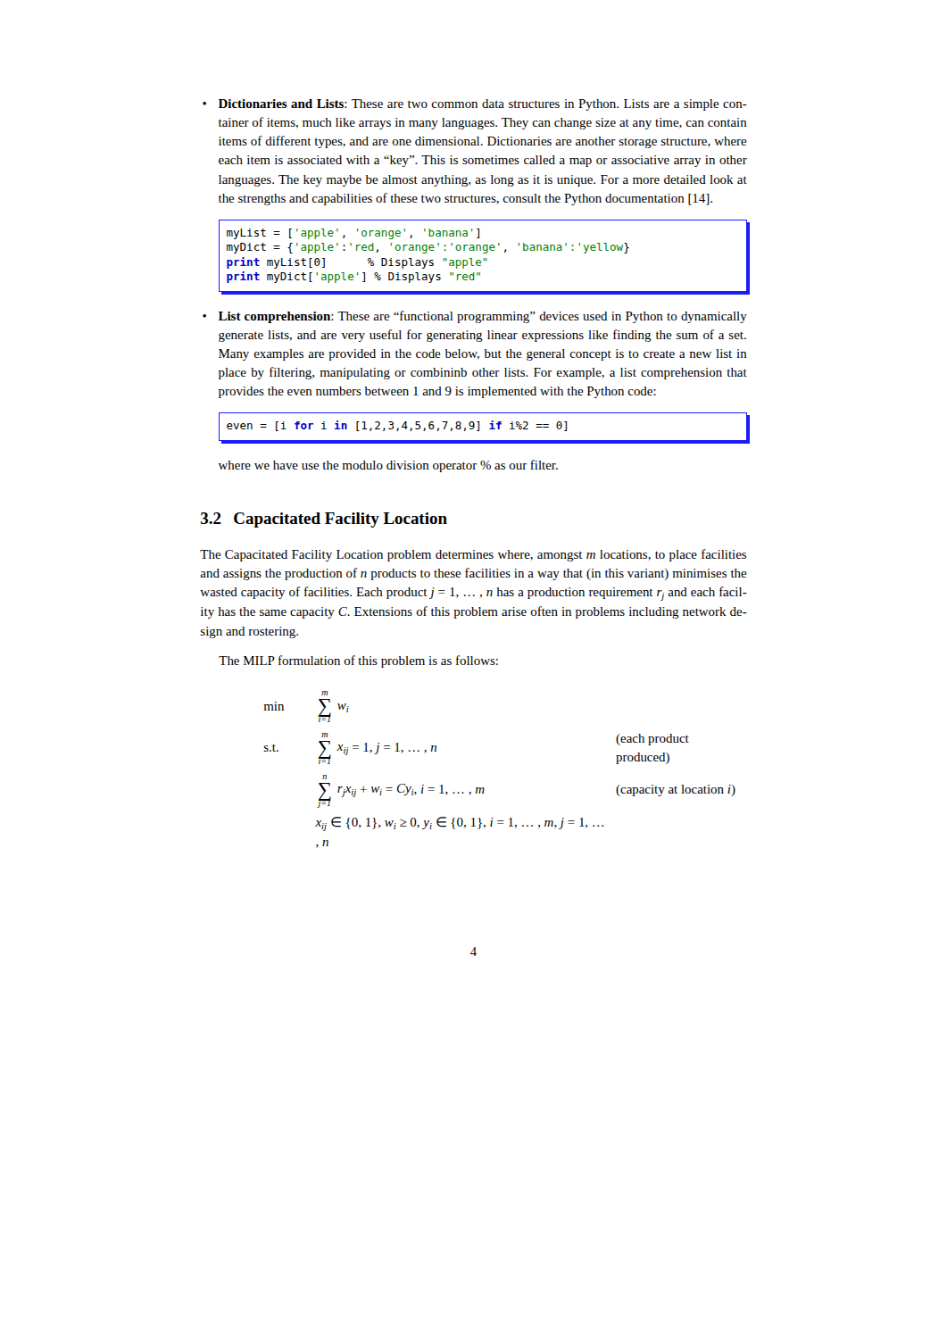Dictionaries and Lists: These are two common data structures in Python. Lists are a simple container of items, much like arrays in many languages. They can change size at any time, can contain items of different types, and are one dimensional. Dictionaries are another storage structure, where each item is associated with a “key”. This is sometimes called a map or associative array in other languages. The key maybe be almost anything, as long as it is unique. For a more detailed look at the strengths and capabilities of these two structures, consult the Python documentation [14].
myList = ['apple', 'orange', 'banana'] myDict = {'apple':'red, 'orange':'orange', 'banana':'yellow} print myList[0] % Displays "apple" print myDict['apple'] % Displays "red"
List comprehension: These are “functional programming” devices used in Python to dynamically generate lists, and are very useful for generating linear expressions like finding the sum of a set. Many examples are provided in the code below, but the general concept is to create a new list in place by filtering, manipulating or combininb other lists. For example, a list comprehension that provides the even numbers between 1 and 9 is implemented with the Python code:
even = [i for i in [1,2,3,4,5,6,7,8,9] if i%2 == 0]
where we have use the modulo division operator % as our filter.
3.2 Capacitated Facility Location
The Capacitated Facility Location problem determines where, amongst m locations, to place facilities and assigns the production of n products to these facilities in a way that (in this variant) minimises the wasted capacity of facilities. Each product j = 1, … , n has a production requirement rj and each facility has the same capacity C. Extensions of this problem arise often in problems including network design and rostering.
The MILP formulation of this problem is as follows:
| min | m ∑ i=1 w i | |
| s.t. | m ∑ i=1 x ij = 1, j = 1, … , n | (each product produced) |
| | n ∑ j=1 r j x ij + w i = Cy i , i = 1, … , m | (capacity at location i ) |
| | x ij ∈ {0, 1}, w i ≥ 0, y i ∈ {0, 1}, i = 1, … , m , j = 1, … , n | |
4